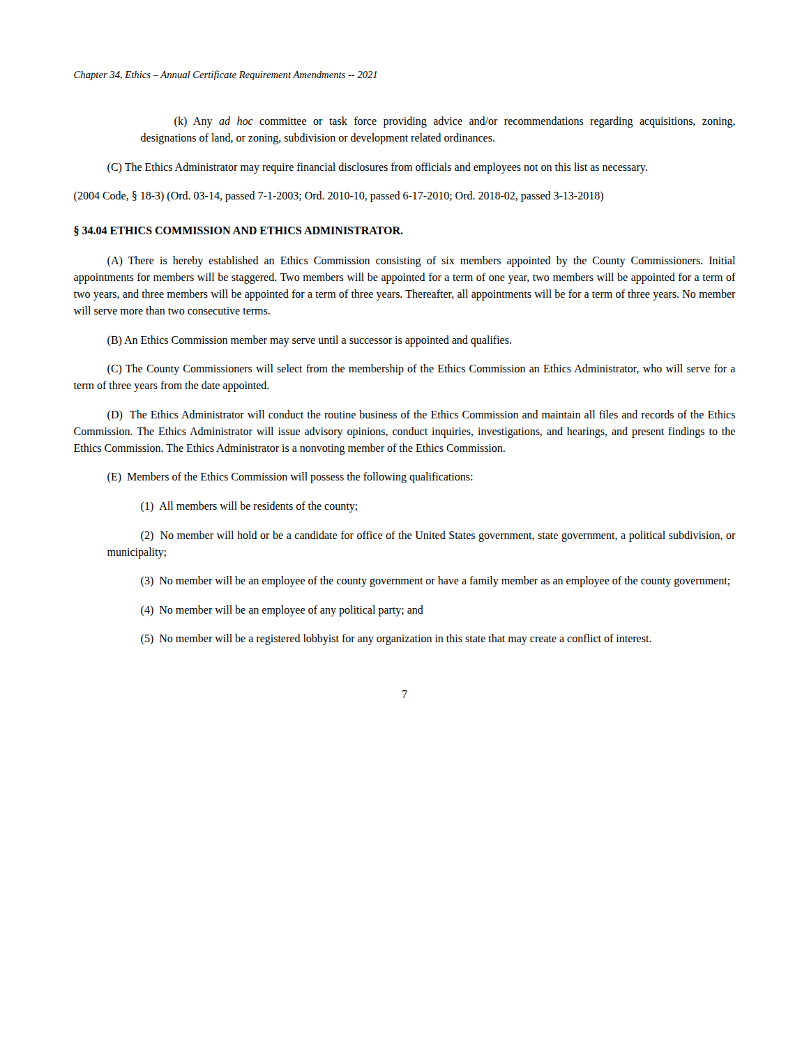Chapter 34, Ethics – Annual Certificate Requirement Amendments -- 2021
(k) Any ad hoc committee or task force providing advice and/or recommendations regarding acquisitions, zoning, designations of land, or zoning, subdivision or development related ordinances.
(C) The Ethics Administrator may require financial disclosures from officials and employees not on this list as necessary.
(2004 Code, § 18-3) (Ord. 03-14, passed 7-1-2003; Ord. 2010-10, passed 6-17-2010; Ord. 2018-02, passed 3-13-2018)
§ 34.04 ETHICS COMMISSION AND ETHICS ADMINISTRATOR.
(A) There is hereby established an Ethics Commission consisting of six members appointed by the County Commissioners. Initial appointments for members will be staggered. Two members will be appointed for a term of one year, two members will be appointed for a term of two years, and three members will be appointed for a term of three years. Thereafter, all appointments will be for a term of three years. No member will serve more than two consecutive terms.
(B) An Ethics Commission member may serve until a successor is appointed and qualifies.
(C) The County Commissioners will select from the membership of the Ethics Commission an Ethics Administrator, who will serve for a term of three years from the date appointed.
(D) The Ethics Administrator will conduct the routine business of the Ethics Commission and maintain all files and records of the Ethics Commission. The Ethics Administrator will issue advisory opinions, conduct inquiries, investigations, and hearings, and present findings to the Ethics Commission. The Ethics Administrator is a nonvoting member of the Ethics Commission.
(E) Members of the Ethics Commission will possess the following qualifications:
(1) All members will be residents of the county;
(2) No member will hold or be a candidate for office of the United States government, state government, a political subdivision, or municipality;
(3) No member will be an employee of the county government or have a family member as an employee of the county government;
(4) No member will be an employee of any political party; and
(5) No member will be a registered lobbyist for any organization in this state that may create a conflict of interest.
7